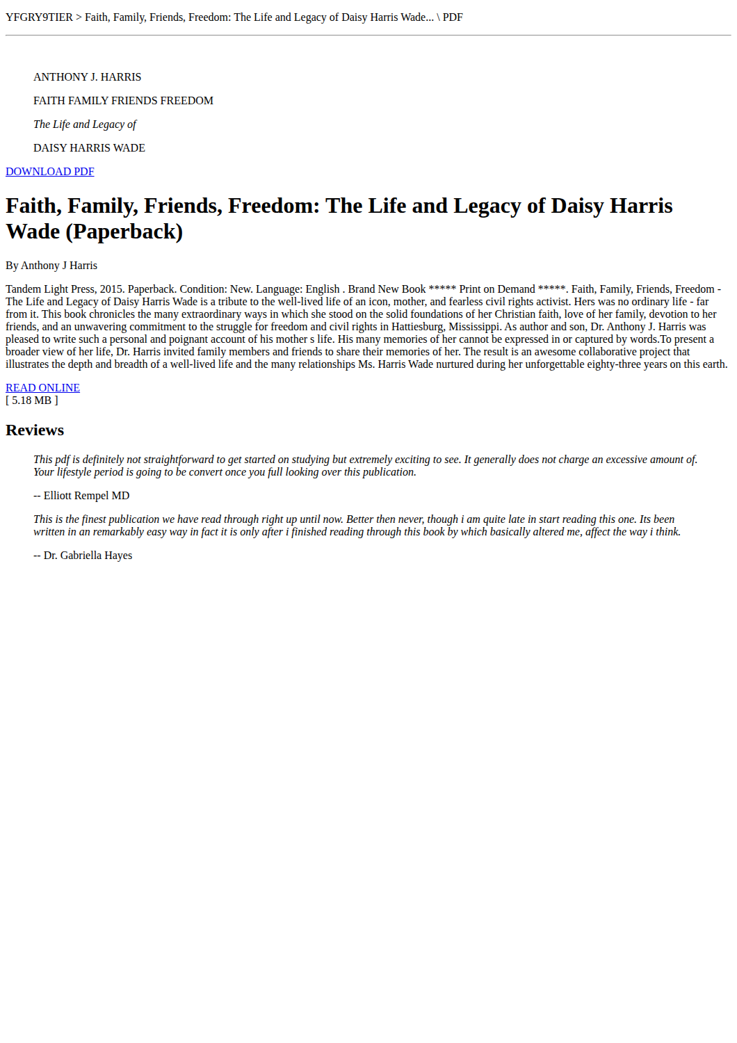YFGRY9TIER > Faith, Family, Friends, Freedom: The Life and Legacy of Daisy Harris Wade... \ PDF
ANTHONY J. HARRIS
FAITH FAMILY FRIENDS FREEDOM
The Life and Legacy of
DAISY HARRIS WADE
DOWNLOAD PDF
Faith, Family, Friends, Freedom: The Life and Legacy of Daisy Harris Wade (Paperback)
By Anthony J Harris
Tandem Light Press, 2015. Paperback. Condition: New. Language: English . Brand New Book ***** Print on Demand *****. Faith, Family, Friends, Freedom - The Life and Legacy of Daisy Harris Wade is a tribute to the well-lived life of an icon, mother, and fearless civil rights activist. Hers was no ordinary life - far from it. This book chronicles the many extraordinary ways in which she stood on the solid foundations of her Christian faith, love of her family, devotion to her friends, and an unwavering commitment to the struggle for freedom and civil rights in Hattiesburg, Mississippi. As author and son, Dr. Anthony J. Harris was pleased to write such a personal and poignant account of his mother s life. His many memories of her cannot be expressed in or captured by words.To present a broader view of her life, Dr. Harris invited family members and friends to share their memories of her. The result is an awesome collaborative project that illustrates the depth and breadth of a well-lived life and the many relationships Ms. Harris Wade nurtured during her unforgettable eighty-three years on this earth.
READ ONLINE
[ 5.18 MB ]
Reviews
This pdf is definitely not straightforward to get started on studying but extremely exciting to see. It generally does not charge an excessive amount of. Your lifestyle period is going to be convert once you full looking over this publication.
-- Elliott Rempel MD
This is the finest publication we have read through right up until now. Better then never, though i am quite late in start reading this one. Its been written in an remarkably easy way in fact it is only after i finished reading through this book by which basically altered me, affect the way i think.
-- Dr. Gabriella Hayes